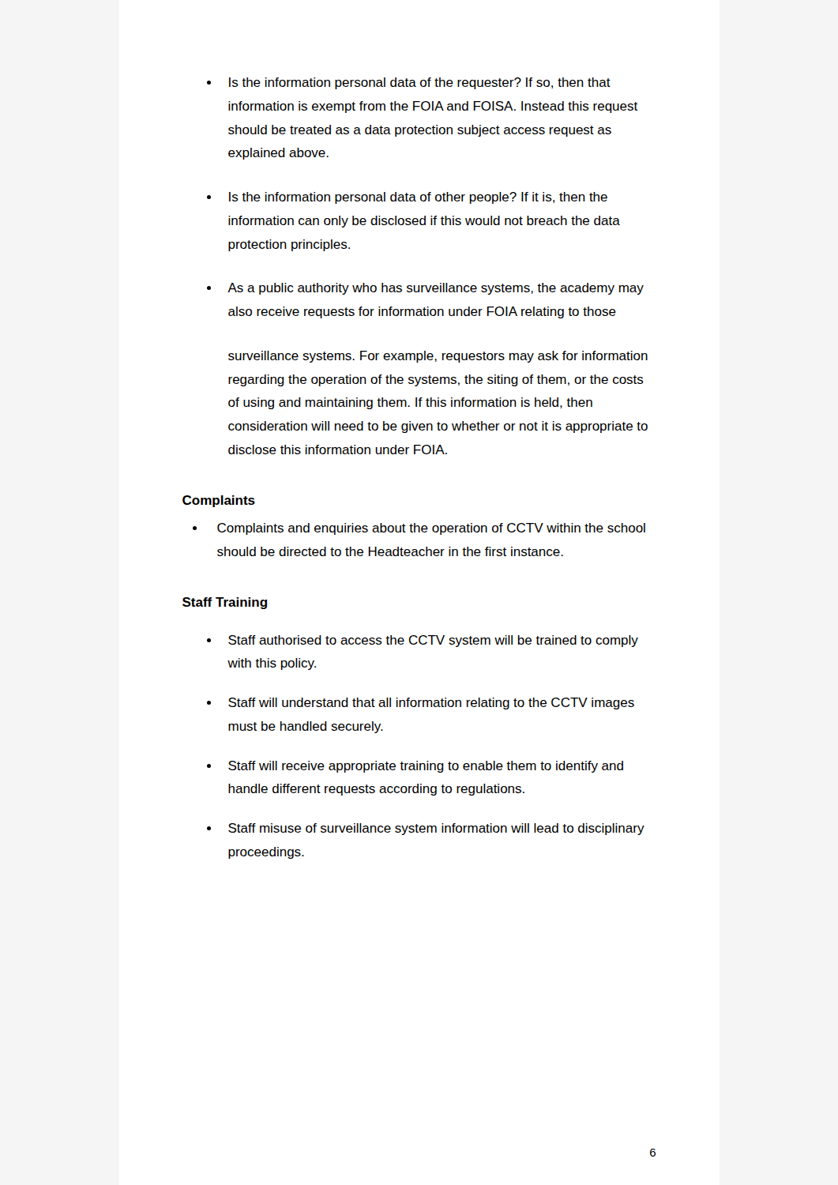Is the information personal data of the requester? If so, then that information is exempt from the FOIA and FOISA. Instead this request should be treated as a data protection subject access request as explained above.
Is the information personal data of other people? If it is, then the information can only be disclosed if this would not breach the data protection principles.
As a public authority who has surveillance systems, the academy may also receive requests for information under FOIA relating to those
surveillance systems. For example, requestors may ask for information regarding the operation of the systems, the siting of them, or the costs of using and maintaining them. If this information is held, then consideration will need to be given to whether or not it is appropriate to disclose this information under FOIA.
Complaints
Complaints and enquiries about the operation of CCTV within the school should be directed to the Headteacher in the first instance.
Staff Training
Staff authorised to access the CCTV system will be trained to comply with this policy.
Staff will understand that all information relating to the CCTV images must be handled securely.
Staff will receive appropriate training to enable them to identify and handle different requests according to regulations.
Staff misuse of surveillance system information will lead to disciplinary proceedings.
6